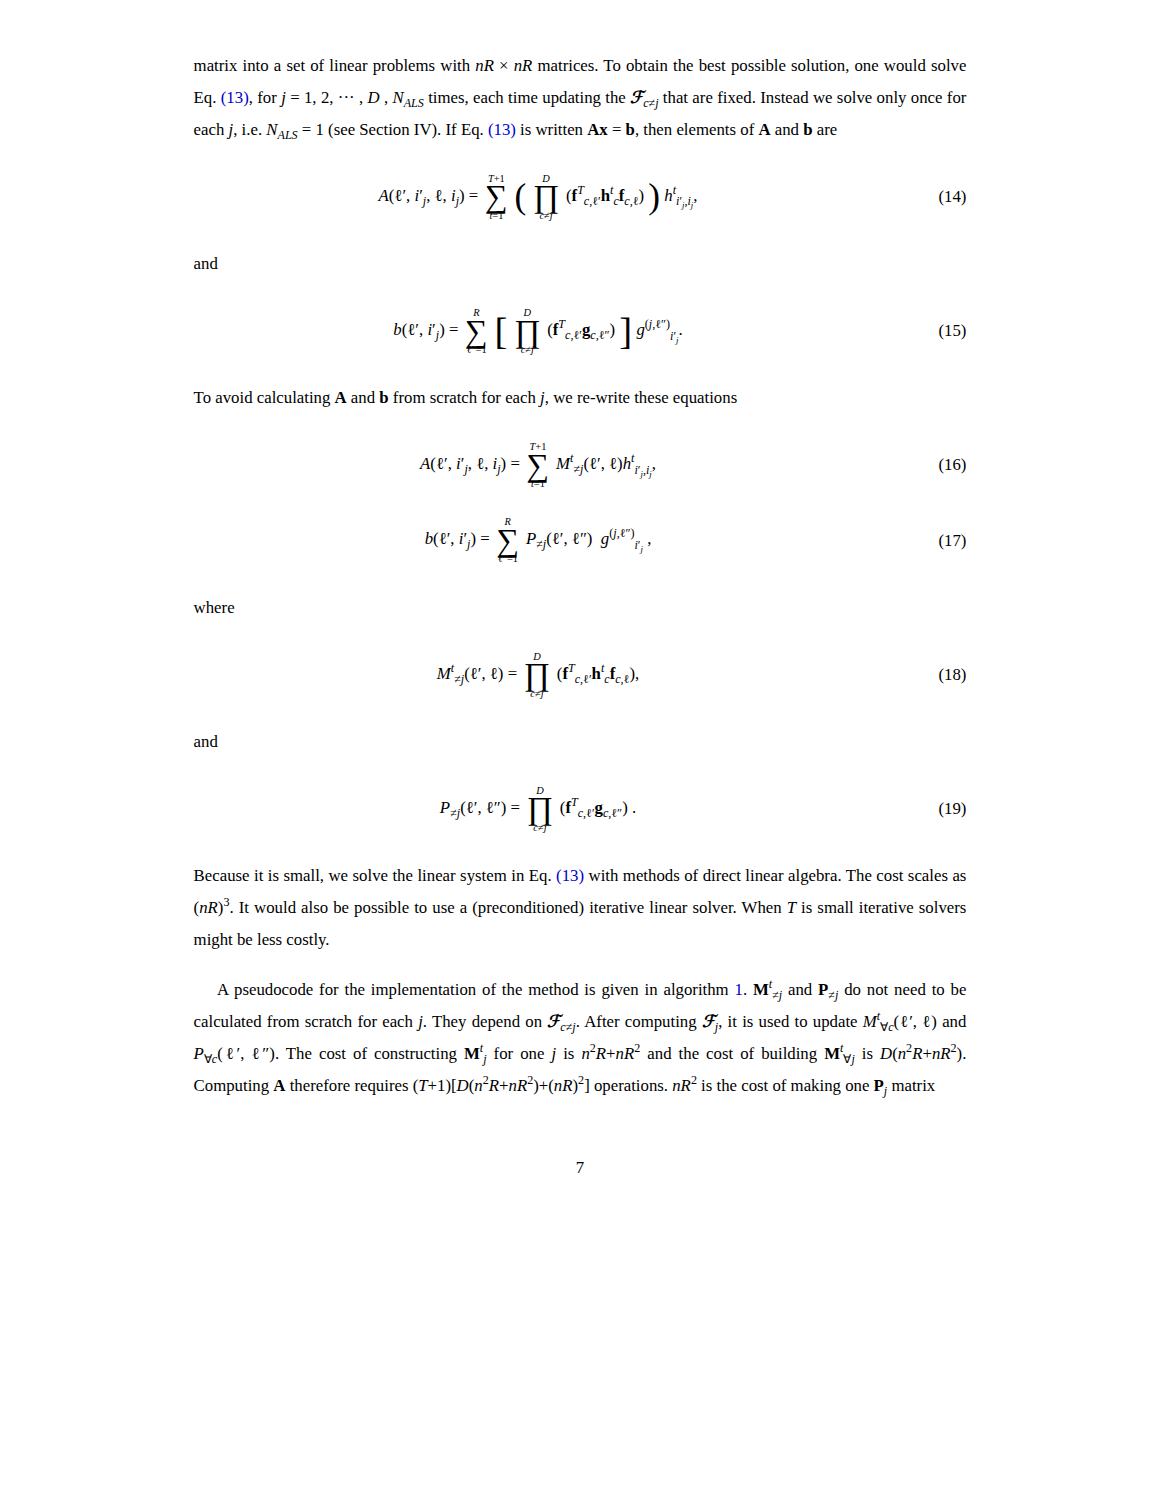matrix into a set of linear problems with nR × nR matrices. To obtain the best possible solution, one would solve Eq. (13), for j = 1, 2, ··· , D , NALS times, each time updating the ℱc≠j that are fixed. Instead we solve only once for each j, i.e. NALS = 1 (see Section IV). If Eq. (13) is written Ax = b, then elements of A and b are
A(ℓ′, i′j, ℓ, ij) = T+1∑t=1 ( D∏c≠j (fTc,ℓ′htcfc,ℓ) ) hti′j,ij,
(14)
and
b(ℓ′, i′j) = R∑ℓ″=1 [ D∏c≠j (fTc,ℓ′gc,ℓ″) ] g(j,ℓ″)i′j.
(15)
To avoid calculating A and b from scratch for each j, we re-write these equations
A(ℓ′, i′j, ℓ, ij) = T+1∑t=1 Mt≠j(ℓ′, ℓ)hti′j,ij,
(16)
b(ℓ′, i′j) = R∑ℓ″=1 P≠j(ℓ′, ℓ″) g(j,ℓ″)i′j ,
(17)
where
Mt≠j(ℓ′, ℓ) = D∏c≠j (fTc,ℓ′htcfc,ℓ),
(18)
and
P≠j(ℓ′, ℓ″) = D∏c≠j (fTc,ℓ′gc,ℓ″) .
(19)
Because it is small, we solve the linear system in Eq. (13) with methods of direct linear algebra. The cost scales as (nR)3. It would also be possible to use a (preconditioned) iterative linear solver. When T is small iterative solvers might be less costly.
A pseudocode for the implementation of the method is given in algorithm 1. Mt≠j and P≠j do not need to be calculated from scratch for each j. They depend on ℱc≠j. After computing ℱj, it is used to update Mt∀c(ℓ′, ℓ) and P∀c(ℓ′, ℓ″). The cost of constructing Mtj for one j is n2R+nR2 and the cost of building Mt∀j is D(n2R+nR2). Computing A therefore requires (T+1)[D(n2R+nR2)+(nR)2] operations. nR2 is the cost of making one Pj matrix
7